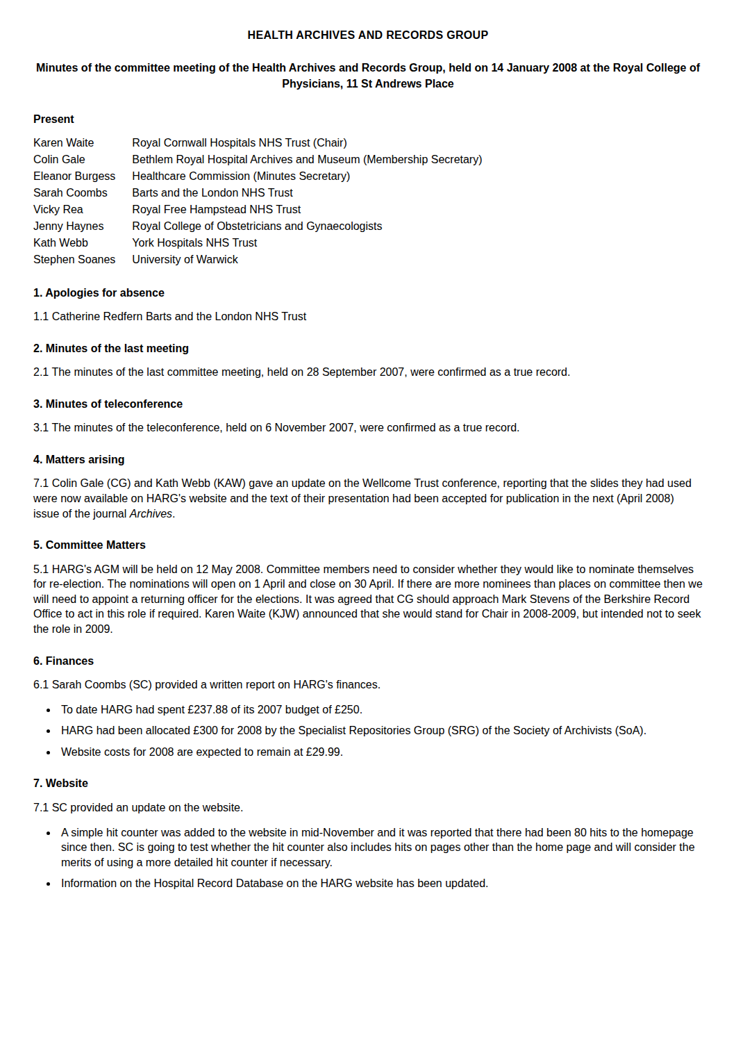Health Archives and Records Group
Minutes of the committee meeting of the Health Archives and Records Group, held on 14 January 2008 at the Royal College of Physicians, 11 St Andrews Place
Present
| Karen Waite | Royal Cornwall Hospitals NHS Trust (Chair) |
| Colin Gale | Bethlem Royal Hospital Archives and Museum (Membership Secretary) |
| Eleanor Burgess | Healthcare Commission (Minutes Secretary) |
| Sarah Coombs | Barts and the London NHS Trust |
| Vicky Rea | Royal Free Hampstead NHS Trust |
| Jenny Haynes | Royal College of Obstetricians and Gynaecologists |
| Kath Webb | York Hospitals NHS Trust |
| Stephen Soanes | University of Warwick |
1. Apologies for absence
1.1 Catherine Redfern Barts and the London NHS Trust
2. Minutes of the last meeting
2.1 The minutes of the last committee meeting, held on 28 September 2007, were confirmed as a true record.
3. Minutes of teleconference
3.1 The minutes of the teleconference, held on 6 November 2007, were confirmed as a true record.
4. Matters arising
7.1 Colin Gale (CG) and Kath Webb (KAW) gave an update on the Wellcome Trust conference, reporting that the slides they had used were now available on HARG's website and the text of their presentation had been accepted for publication in the next (April 2008) issue of the journal Archives.
5. Committee Matters
5.1 HARG's AGM will be held on 12 May 2008. Committee members need to consider whether they would like to nominate themselves for re-election. The nominations will open on 1 April and close on 30 April. If there are more nominees than places on committee then we will need to appoint a returning officer for the elections. It was agreed that CG should approach Mark Stevens of the Berkshire Record Office to act in this role if required. Karen Waite (KJW) announced that she would stand for Chair in 2008-2009, but intended not to seek the role in 2009.
6. Finances
6.1 Sarah Coombs (SC) provided a written report on HARG's finances.
To date HARG had spent £237.88 of its 2007 budget of £250.
HARG had been allocated £300 for 2008 by the Specialist Repositories Group (SRG) of the Society of Archivists (SoA).
Website costs for 2008 are expected to remain at £29.99.
7. Website
7.1 SC provided an update on the website.
A simple hit counter was added to the website in mid-November and it was reported that there had been 80 hits to the homepage since then. SC is going to test whether the hit counter also includes hits on pages other than the home page and will consider the merits of using a more detailed hit counter if necessary.
Information on the Hospital Record Database on the HARG website has been updated.